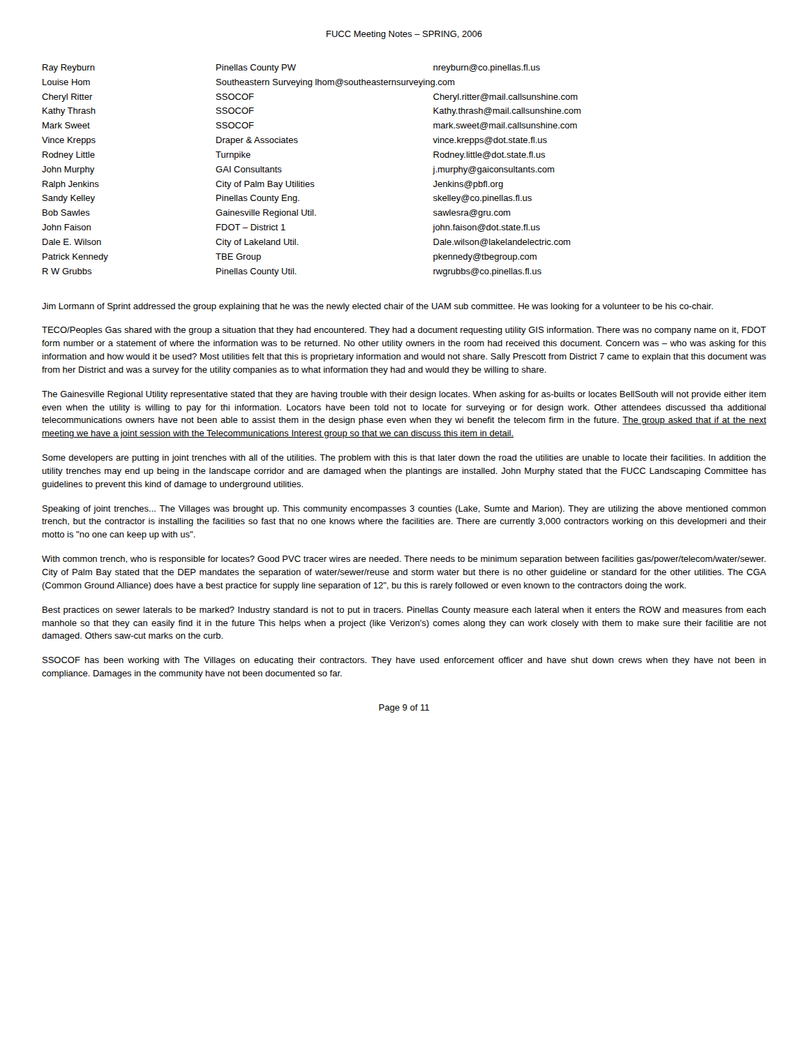FUCC Meeting Notes – SPRING, 2006
| Ray Reyburn | Pinellas County PW | nreyburn@co.pinellas.fl.us |
| Louise Hom | Southeastern Surveying lhom@southeasternsurveying.com |
| Cheryl Ritter | SSOCOF | Cheryl.ritter@mail.callsunshine.com |
| Kathy Thrash | SSOCOF | Kathy.thrash@mail.callsunshine.com |
| Mark Sweet | SSOCOF | mark.sweet@mail.callsunshine.com |
| Vince Krepps | Draper & Associates | vince.krepps@dot.state.fl.us |
| Rodney Little | Turnpike | Rodney.little@dot.state.fl.us |
| John Murphy | GAI Consultants | j.murphy@gaiconsultants.com |
| Ralph Jenkins | City of Palm Bay Utilities | Jenkins@pbfl.org |
| Sandy Kelley | Pinellas County Eng. | skelley@co.pinellas.fl.us |
| Bob Sawles | Gainesville Regional Util. | sawlesra@gru.com |
| John Faison | FDOT – District 1 | john.faison@dot.state.fl.us |
| Dale E. Wilson | City of Lakeland Util. | Dale.wilson@lakelandelectric.com |
| Patrick Kennedy | TBE Group | pkennedy@tbegroup.com |
| R W Grubbs | Pinellas County Util. | rwgrubbs@co.pinellas.fl.us |
Jim Lormann of Sprint addressed the group explaining that he was the newly elected chair of the UAM sub committee. He was looking for a volunteer to be his co-chair.
TECO/Peoples Gas shared with the group a situation that they had encountered. They had a document requesting utility GIS information. There was no company name on it, FDOT form number or a statement of where the information was to be returned. No other utility owners in the room had received this document. Concern was – who was asking for this information and how would it be used? Most utilities felt that this is proprietary information and would not share. Sally Prescott from District 7 came to explain that this document was from her District and was a survey for the utility companies as to what information they had and would they be willing to share.
The Gainesville Regional Utility representative stated that they are having trouble with their design locates. When asking for as-builts or locates BellSouth will not provide either item even when the utility is willing to pay for thi information. Locators have been told not to locate for surveying or for design work. Other attendees discussed tha additional telecommunications owners have not been able to assist them in the design phase even when they wi benefit the telecom firm in the future. The group asked that if at the next meeting we have a joint session with the Telecommunications Interest group so that we can discuss this item in detail.
Some developers are putting in joint trenches with all of the utilities. The problem with this is that later down the road the utilities are unable to locate their facilities. In addition the utility trenches may end up being in the landscape corridor and are damaged when the plantings are installed. John Murphy stated that the FUCC Landscaping Committee has guidelines to prevent this kind of damage to underground utilities.
Speaking of joint trenches... The Villages was brought up. This community encompasses 3 counties (Lake, Sumte and Marion). They are utilizing the above mentioned common trench, but the contractor is installing the facilities so fast that no one knows where the facilities are. There are currently 3,000 contractors working on this developmeri and their motto is "no one can keep up with us".
With common trench, who is responsible for locates? Good PVC tracer wires are needed. There needs to be minimum separation between facilities gas/power/telecom/water/sewer. City of Palm Bay stated that the DEP mandates the separation of water/sewer/reuse and storm water but there is no other guideline or standard for the other utilities. The CGA (Common Ground Alliance) does have a best practice for supply line separation of 12", bu this is rarely followed or even known to the contractors doing the work.
Best practices on sewer laterals to be marked? Industry standard is not to put in tracers. Pinellas County measure each lateral when it enters the ROW and measures from each manhole so that they can easily find it in the future This helps when a project (like Verizon's) comes along they can work closely with them to make sure their facilitie are not damaged. Others saw-cut marks on the curb.
SSOCOF has been working with The Villages on educating their contractors. They have used enforcement officer and have shut down crews when they have not been in compliance. Damages in the community have not been documented so far.
Page 9 of 11